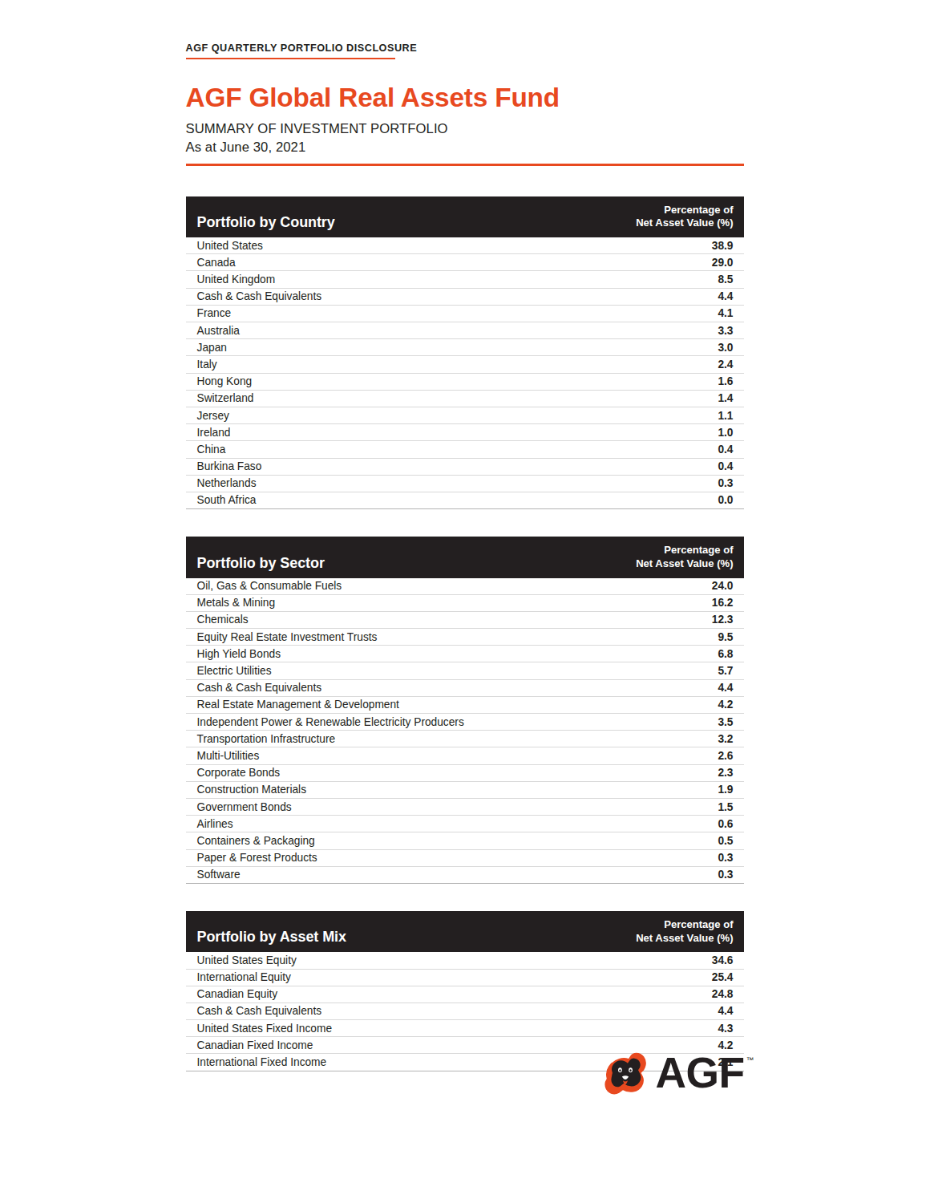AGF QUARTERLY PORTFOLIO DISCLOSURE
AGF Global Real Assets Fund
SUMMARY OF INVESTMENT PORTFOLIO
As at June 30, 2021
| Portfolio by Country | Percentage of Net Asset Value (%) |
| --- | --- |
| United States | 38.9 |
| Canada | 29.0 |
| United Kingdom | 8.5 |
| Cash & Cash Equivalents | 4.4 |
| France | 4.1 |
| Australia | 3.3 |
| Japan | 3.0 |
| Italy | 2.4 |
| Hong Kong | 1.6 |
| Switzerland | 1.4 |
| Jersey | 1.1 |
| Ireland | 1.0 |
| China | 0.4 |
| Burkina Faso | 0.4 |
| Netherlands | 0.3 |
| South Africa | 0.0 |
| Portfolio by Sector | Percentage of Net Asset Value (%) |
| --- | --- |
| Oil, Gas & Consumable Fuels | 24.0 |
| Metals & Mining | 16.2 |
| Chemicals | 12.3 |
| Equity Real Estate Investment Trusts | 9.5 |
| High Yield Bonds | 6.8 |
| Electric Utilities | 5.7 |
| Cash & Cash Equivalents | 4.4 |
| Real Estate Management & Development | 4.2 |
| Independent Power & Renewable Electricity Producers | 3.5 |
| Transportation Infrastructure | 3.2 |
| Multi-Utilities | 2.6 |
| Corporate Bonds | 2.3 |
| Construction Materials | 1.9 |
| Government Bonds | 1.5 |
| Airlines | 0.6 |
| Containers & Packaging | 0.5 |
| Paper & Forest Products | 0.3 |
| Software | 0.3 |
| Portfolio by Asset Mix | Percentage of Net Asset Value (%) |
| --- | --- |
| United States Equity | 34.6 |
| International Equity | 25.4 |
| Canadian Equity | 24.8 |
| Cash & Cash Equivalents | 4.4 |
| United States Fixed Income | 4.3 |
| Canadian Fixed Income | 4.2 |
| International Fixed Income | 2.1 |
AGF™